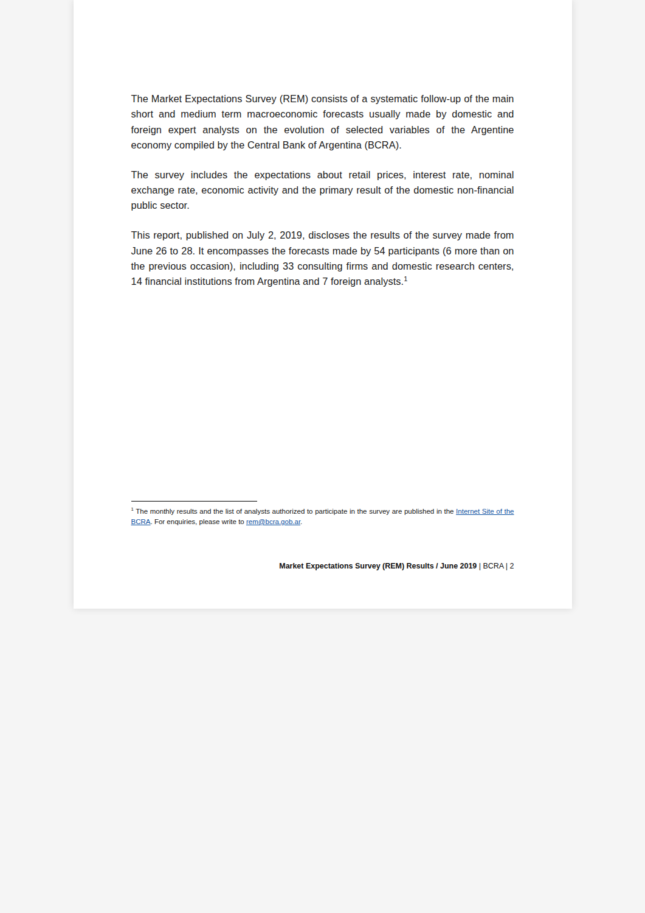The Market Expectations Survey (REM) consists of a systematic follow-up of the main short and medium term macroeconomic forecasts usually made by domestic and foreign expert analysts on the evolution of selected variables of the Argentine economy compiled by the Central Bank of Argentina (BCRA).
The survey includes the expectations about retail prices, interest rate, nominal exchange rate, economic activity and the primary result of the domestic non-financial public sector.
This report, published on July 2, 2019, discloses the results of the survey made from June 26 to 28. It encompasses the forecasts made by 54 participants (6 more than on the previous occasion), including 33 consulting firms and domestic research centers, 14 financial institutions from Argentina and 7 foreign analysts.1
1 The monthly results and the list of analysts authorized to participate in the survey are published in the Internet Site of the BCRA. For enquiries, please write to rem@bcra.gob.ar.
Market Expectations Survey (REM) Results / June 2019 | BCRA | 2